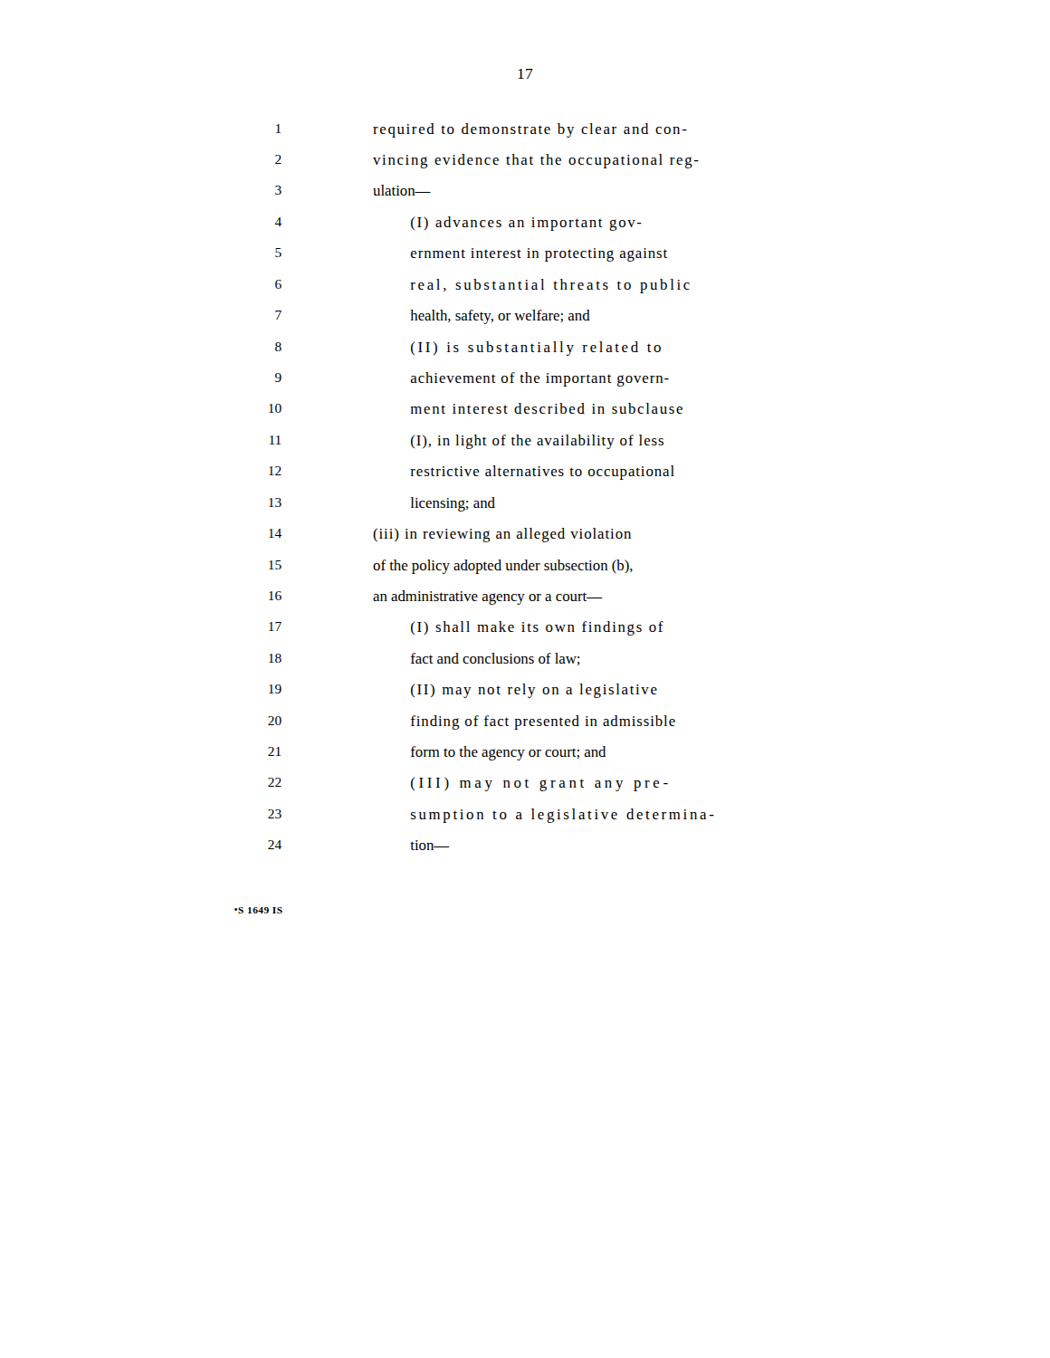17
| 1 | required to demonstrate by clear and con- |
| 2 | vincing evidence that the occupational reg- |
| 3 | ulation— |
| 4 | (I) advances an important gov- |
| 5 | ernment interest in protecting against |
| 6 | real, substantial threats to public |
| 7 | health, safety, or welfare; and |
| 8 | (II) is substantially related to |
| 9 | achievement of the important govern- |
| 10 | ment interest described in subclause |
| 11 | (I), in light of the availability of less |
| 12 | restrictive alternatives to occupational |
| 13 | licensing; and |
| 14 | (iii) in reviewing an alleged violation |
| 15 | of the policy adopted under subsection (b), |
| 16 | an administrative agency or a court— |
| 17 | (I) shall make its own findings of |
| 18 | fact and conclusions of law; |
| 19 | (II) may not rely on a legislative |
| 20 | finding of fact presented in admissible |
| 21 | form to the agency or court; and |
| 22 | (III) may not grant any pre- |
| 23 | sumption to a legislative determina- |
| 24 | tion— |
•S 1649 IS